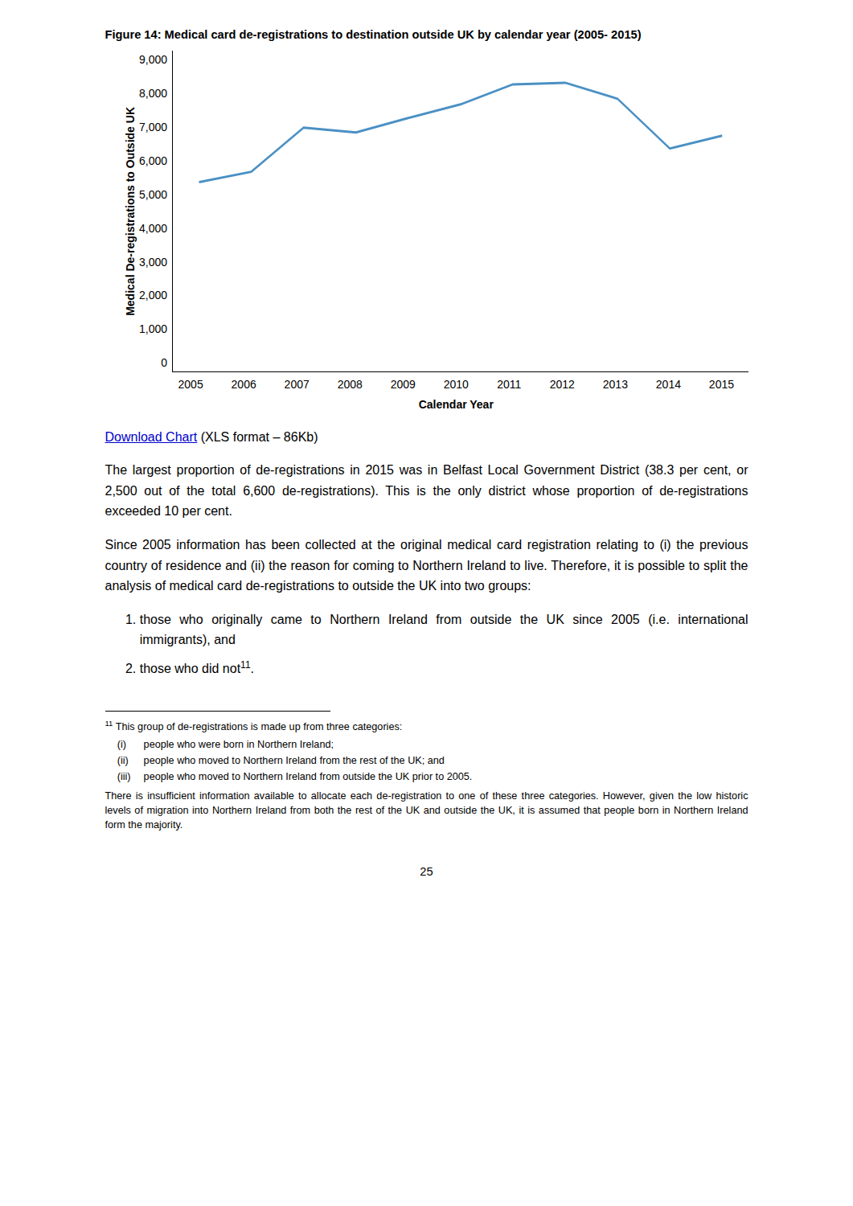Figure 14: Medical card de-registrations to destination outside UK by calendar year (2005- 2015)
Medical De-registrations to Outside UK
9,000 8,000 7,000 6,000 5,000 4,000 3,000 2,000 1,000 0
20052006200720082009201020112012201320142015
Calendar Year
Download Chart (XLS format – 86Kb)
The largest proportion of de-registrations in 2015 was in Belfast Local Government District (38.3 per cent, or 2,500 out of the total 6,600 de-registrations). This is the only district whose proportion of de-registrations exceeded 10 per cent.
Since 2005 information has been collected at the original medical card registration relating to (i) the previous country of residence and (ii) the reason for coming to Northern Ireland to live. Therefore, it is possible to split the analysis of medical card de-registrations to outside the UK into two groups:
those who originally came to Northern Ireland from outside the UK since 2005 (i.e. international immigrants), and
those who did not11.
11 This group of de-registrations is made up from three categories:
(i) people who were born in Northern Ireland;
(ii) people who moved to Northern Ireland from the rest of the UK; and
(iii) people who moved to Northern Ireland from outside the UK prior to 2005.
There is insufficient information available to allocate each de-registration to one of these three categories. However, given the low historic levels of migration into Northern Ireland from both the rest of the UK and outside the UK, it is assumed that people born in Northern Ireland form the majority.
25